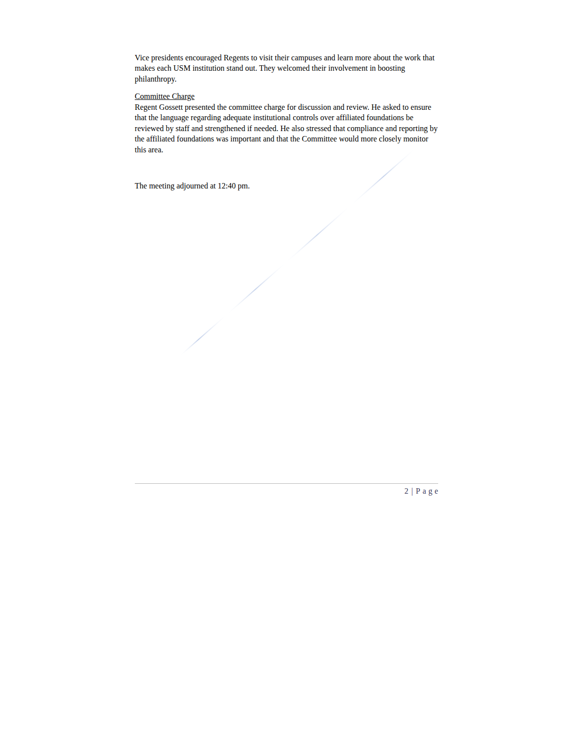Vice presidents encouraged Regents to visit their campuses and learn more about the work that makes each USM institution stand out. They welcomed their involvement in boosting philanthropy.
Committee Charge
Regent Gossett presented the committee charge for discussion and review. He asked to ensure that the language regarding adequate institutional controls over affiliated foundations be reviewed by staff and strengthened if needed. He also stressed that compliance and reporting by the affiliated foundations was important and that the Committee would more closely monitor this area.
The meeting adjourned at 12:40 pm.
2 | P a g e